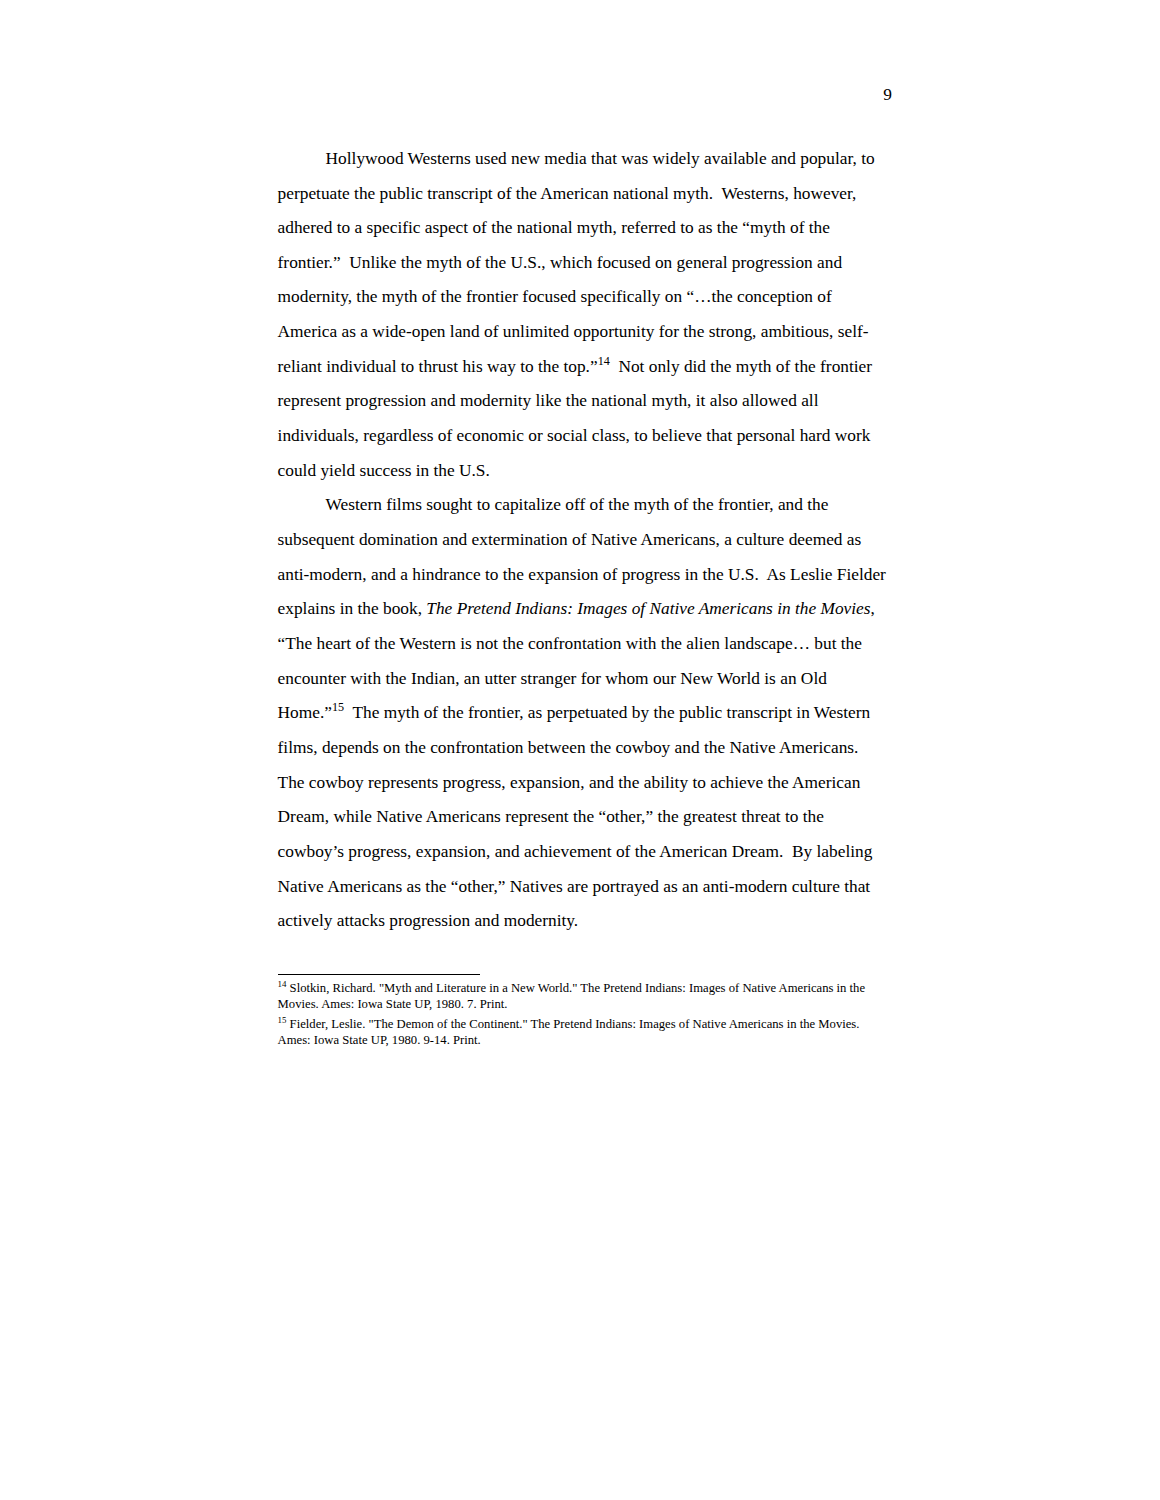9
Hollywood Westerns used new media that was widely available and popular, to perpetuate the public transcript of the American national myth. Westerns, however, adhered to a specific aspect of the national myth, referred to as the “myth of the frontier.” Unlike the myth of the U.S., which focused on general progression and modernity, the myth of the frontier focused specifically on “…the conception of America as a wide-open land of unlimited opportunity for the strong, ambitious, self-reliant individual to thrust his way to the top.”14 Not only did the myth of the frontier represent progression and modernity like the national myth, it also allowed all individuals, regardless of economic or social class, to believe that personal hard work could yield success in the U.S.
Western films sought to capitalize off of the myth of the frontier, and the subsequent domination and extermination of Native Americans, a culture deemed as anti-modern, and a hindrance to the expansion of progress in the U.S. As Leslie Fielder explains in the book, The Pretend Indians: Images of Native Americans in the Movies, “The heart of the Western is not the confrontation with the alien landscape… but the encounter with the Indian, an utter stranger for whom our New World is an Old Home.”15 The myth of the frontier, as perpetuated by the public transcript in Western films, depends on the confrontation between the cowboy and the Native Americans. The cowboy represents progress, expansion, and the ability to achieve the American Dream, while Native Americans represent the “other,” the greatest threat to the cowboy’s progress, expansion, and achievement of the American Dream. By labeling Native Americans as the “other,” Natives are portrayed as an anti-modern culture that actively attacks progression and modernity.
14 Slotkin, Richard. "Myth and Literature in a New World." The Pretend Indians: Images of Native Americans in the Movies. Ames: Iowa State UP, 1980. 7. Print.
15 Fielder, Leslie. "The Demon of the Continent." The Pretend Indians: Images of Native Americans in the Movies. Ames: Iowa State UP, 1980. 9-14. Print.